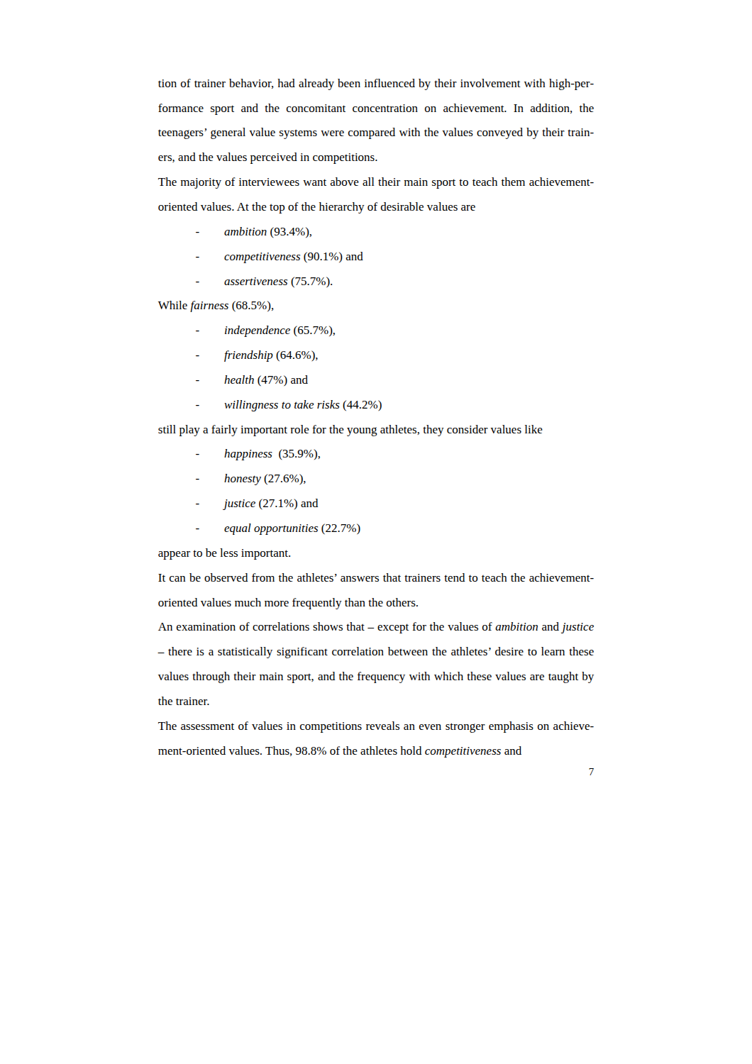tion of trainer behavior, had already been influenced by their involvement with high-performance sport and the concomitant concentration on achievement. In addition, the teenagers’ general value systems were compared with the values conveyed by their trainers, and the values perceived in competitions.
The majority of interviewees want above all their main sport to teach them achievement-oriented values. At the top of the hierarchy of desirable values are
ambition (93.4%),
competitiveness (90.1%) and
assertiveness (75.7%).
While fairness (68.5%),
independence (65.7%),
friendship (64.6%),
health (47%) and
willingness to take risks (44.2%)
still play a fairly important role for the young athletes, they consider values like
happiness (35.9%),
honesty (27.6%),
justice (27.1%) and
equal opportunities (22.7%)
appear to be less important.
It can be observed from the athletes’ answers that trainers tend to teach the achievement-oriented values much more frequently than the others.
An examination of correlations shows that – except for the values of ambition and justice – there is a statistically significant correlation between the athletes’ desire to learn these values through their main sport, and the frequency with which these values are taught by the trainer.
The assessment of values in competitions reveals an even stronger emphasis on achievement-oriented values. Thus, 98.8% of the athletes hold competitiveness and
7